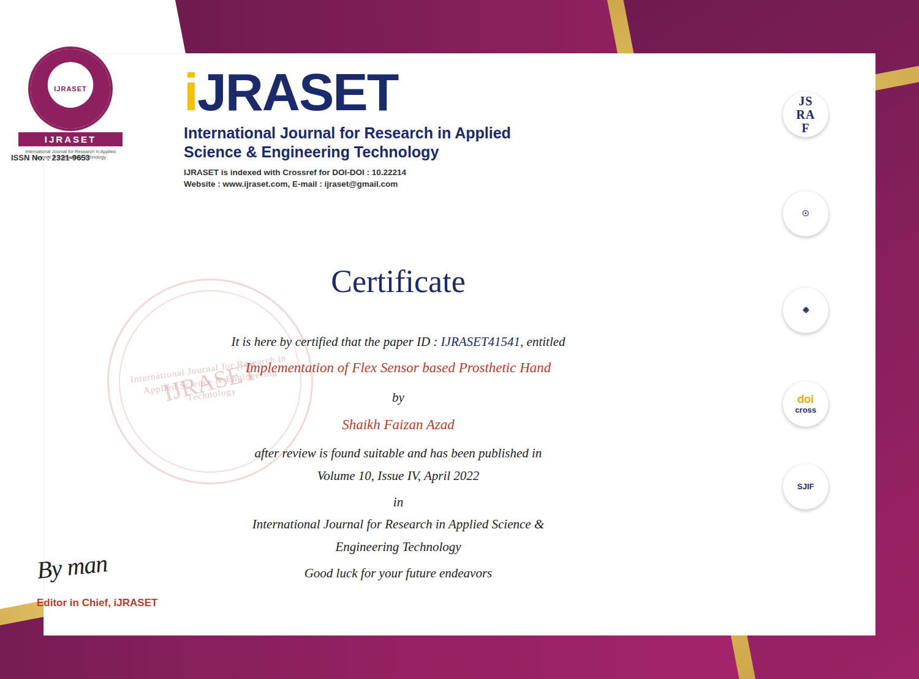IJRASET
IJRASET
International Journal for Research in Applied Science & Engineering Technology
ISSN No. : 2321-9653
iJRASET
International Journal for Research in Applied
Science & Engineering Technology
IJRASET is indexed with Crossref for DOI-DOI : 10.22214
Website : www.ijraset.com, E-mail : ijraset@gmail.com
Certificate
International Journal for Research in Applied Science & Engineering Technology
IJRASET
It is here by certified that the paper ID : IJRASET41541, entitled Implementation of Flex Sensor based Prosthetic Hand by Shaikh Faizan Azad after review is found suitable and has been published in Volume 10, Issue IV, April 2022 in International Journal for Research in Applied Science & Engineering Technology Good luck for your future endeavors
By man
Editor in Chief, iJRASET
JS
RA
F
ISRA Journal Impact
Factor: 7.429
☉
45.98
INDEX COPERNICUS
❉
THOMSON REUTERS
Researcher ID: N-9681-2016
doi cross
10.22214/IJRASET
SJIF
Journal Impact Factor
TOGETHER WE REACH THE GOAL
SJIF 7.429